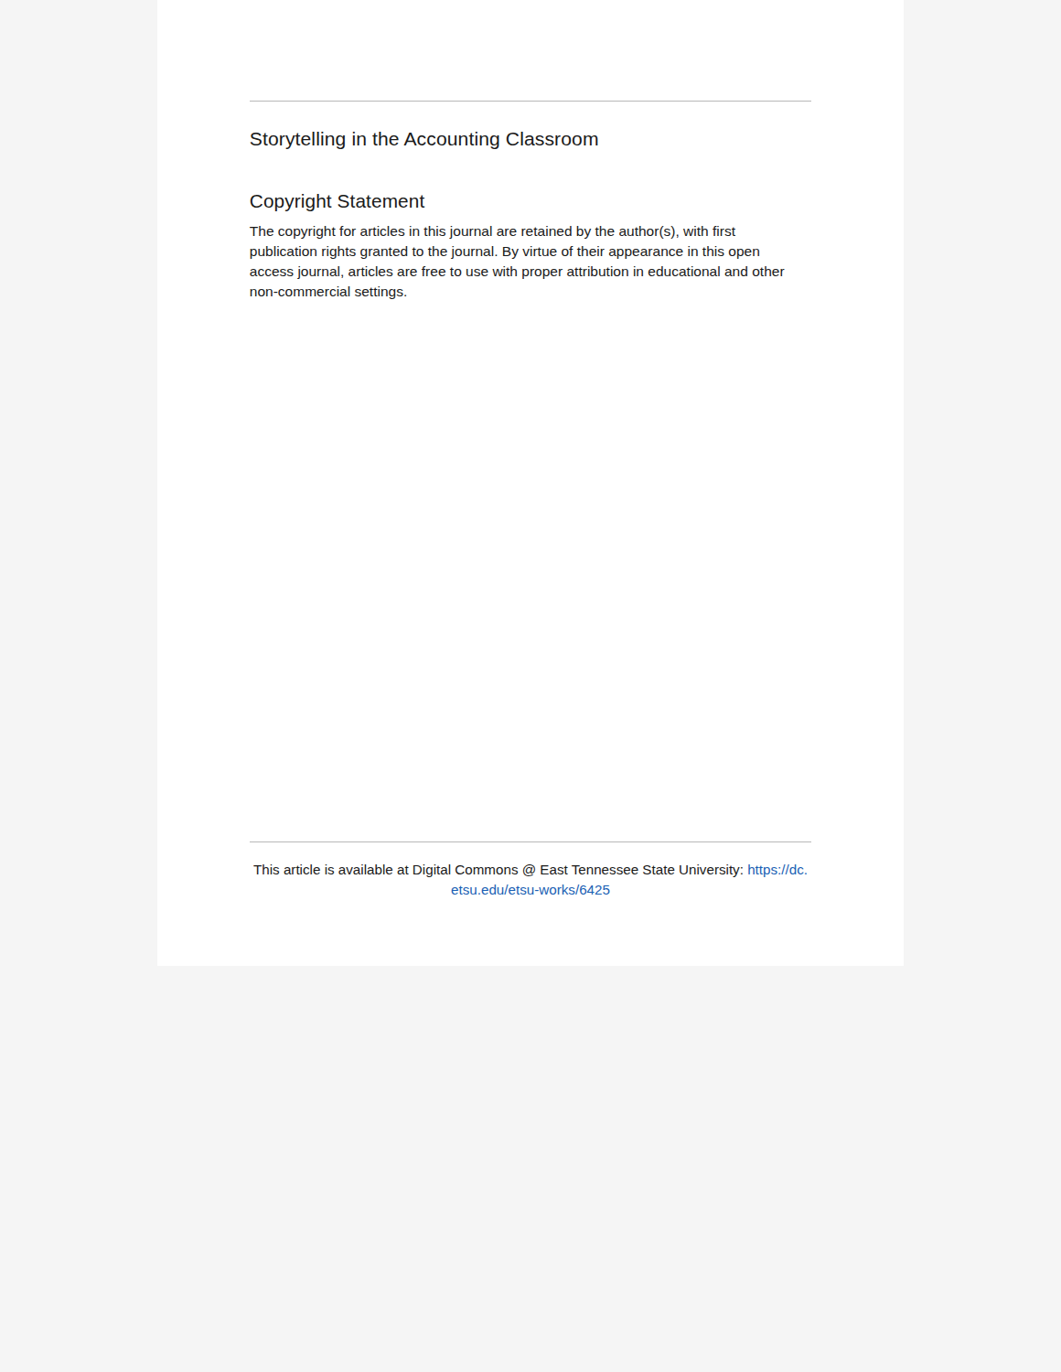Storytelling in the Accounting Classroom
Copyright Statement
The copyright for articles in this journal are retained by the author(s), with first publication rights granted to the journal. By virtue of their appearance in this open access journal, articles are free to use with proper attribution in educational and other non-commercial settings.
This article is available at Digital Commons @ East Tennessee State University: https://dc.etsu.edu/etsu-works/6425